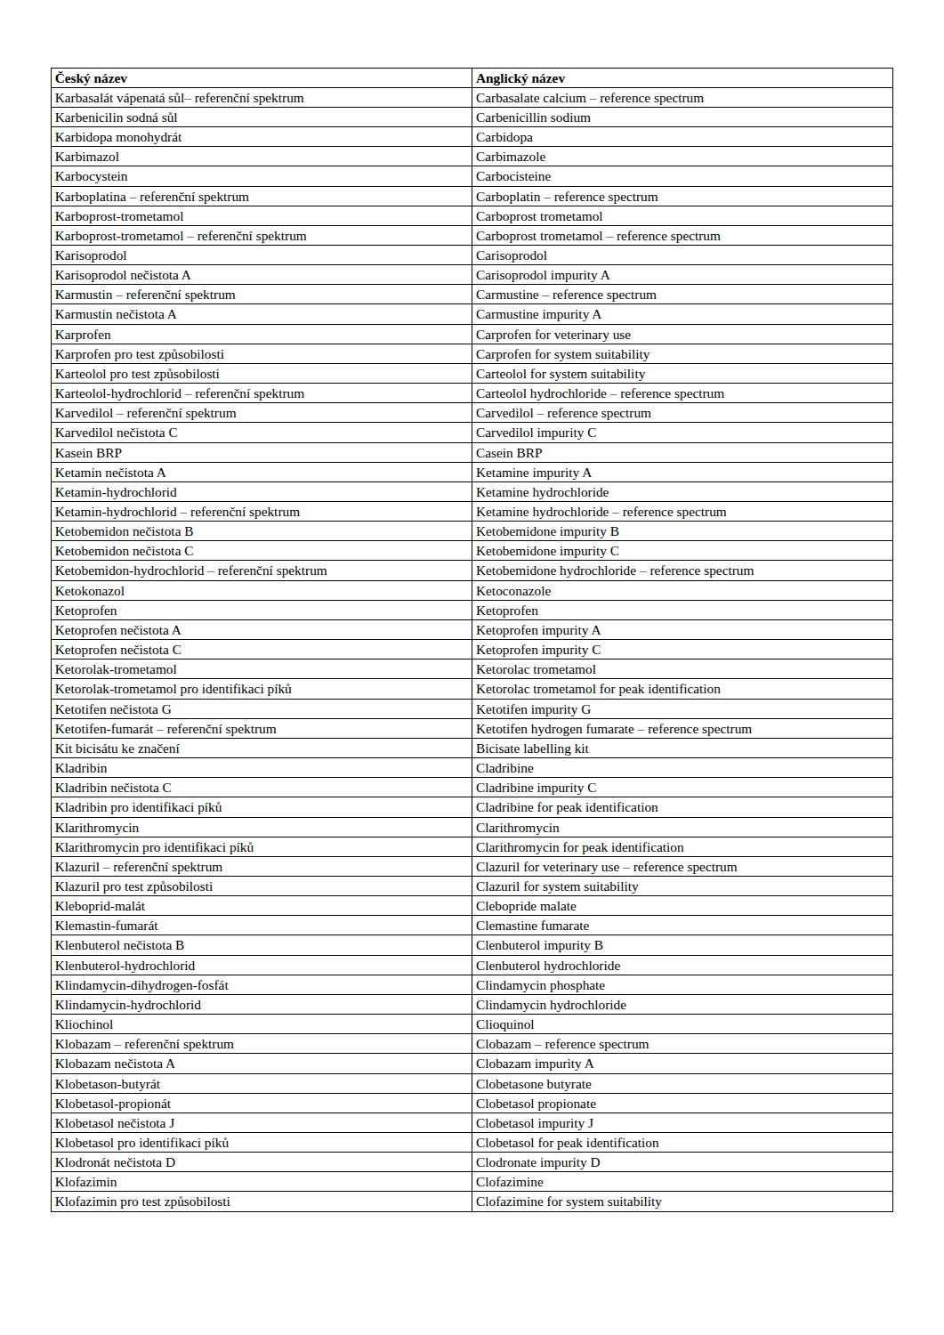| Český název | Anglický název |
| --- | --- |
| Karbasalát vápenatá sůl– referenční spektrum | Carbasalate calcium – reference spectrum |
| Karbenicilin sodná sůl | Carbenicillin sodium |
| Karbidopa monohydrát | Carbidopa |
| Karbimazol | Carbimazole |
| Karbocystein | Carbocisteine |
| Karboplatina – referenční spektrum | Carboplatin – reference spectrum |
| Karboprost-trometamol | Carboprost trometamol |
| Karboprost-trometamol – referenční spektrum | Carboprost trometamol – reference spectrum |
| Karisoprodol | Carisoprodol |
| Karisoprodol nečistota A | Carisoprodol impurity A |
| Karmustin – referenční spektrum | Carmustine – reference spectrum |
| Karmustin nečistota A | Carmustine impurity A |
| Karprofen | Carprofen for veterinary use |
| Karprofen pro test způsobilosti | Carprofen for system suitability |
| Karteolol pro test způsobilosti | Carteolol for system suitability |
| Karteolol-hydrochlorid – referenční spektrum | Carteolol hydrochloride – reference spectrum |
| Karvedilol – referenční spektrum | Carvedilol – reference spectrum |
| Karvedilol nečistota C | Carvedilol impurity C |
| Kasein BRP | Casein BRP |
| Ketamin nečistota A | Ketamine impurity A |
| Ketamin-hydrochlorid | Ketamine hydrochloride |
| Ketamin-hydrochlorid – referenční spektrum | Ketamine hydrochloride – reference spectrum |
| Ketobemidon nečistota B | Ketobemidone impurity B |
| Ketobemidon nečistota C | Ketobemidone impurity C |
| Ketobemidon-hydrochlorid – referenční spektrum | Ketobemidone hydrochloride – reference spectrum |
| Ketokonazol | Ketoconazole |
| Ketoprofen | Ketoprofen |
| Ketoprofen nečistota A | Ketoprofen impurity A |
| Ketoprofen nečistota C | Ketoprofen impurity C |
| Ketorolak-trometamol | Ketorolac trometamol |
| Ketorolak-trometamol pro identifikaci píků | Ketorolac trometamol for peak identification |
| Ketotifen nečistota G | Ketotifen impurity G |
| Ketotifen-fumarát – referenční spektrum | Ketotifen hydrogen fumarate – reference spectrum |
| Kit bicisátu ke značení | Bicisate labelling kit |
| Kladribin | Cladribine |
| Kladribin nečistota C | Cladribine impurity C |
| Kladribin pro identifikaci píků | Cladribine for peak identification |
| Klarithromycin | Clarithromycin |
| Klarithromycin pro identifikaci píků | Clarithromycin for peak identification |
| Klazuril – referenční spektrum | Clazuril for veterinary use – reference spectrum |
| Klazuril pro test způsobilosti | Clazuril for system suitability |
| Kleboprid-malát | Clebopride malate |
| Klemastin-fumarát | Clemastine fumarate |
| Klenbuterol nečistota B | Clenbuterol impurity B |
| Klenbuterol-hydrochlorid | Clenbuterol hydrochloride |
| Klindamycin-dihydrogen-fosfát | Clindamycin phosphate |
| Klindamycin-hydrochlorid | Clindamycin hydrochloride |
| Kliochinol | Clioquinol |
| Klobazam – referenční spektrum | Clobazam – reference spectrum |
| Klobazam nečistota A | Clobazam impurity A |
| Klobetason-butyrát | Clobetasone butyrate |
| Klobetasol-propionát | Clobetasol propionate |
| Klobetasol nečistota J | Clobetasol impurity J |
| Klobetasol pro identifikaci píků | Clobetasol for peak identification |
| Klodronát nečistota D | Clodronate impurity D |
| Klofazimin | Clofazimine |
| Klofazimin pro test způsobilosti | Clofazimine for system suitability |